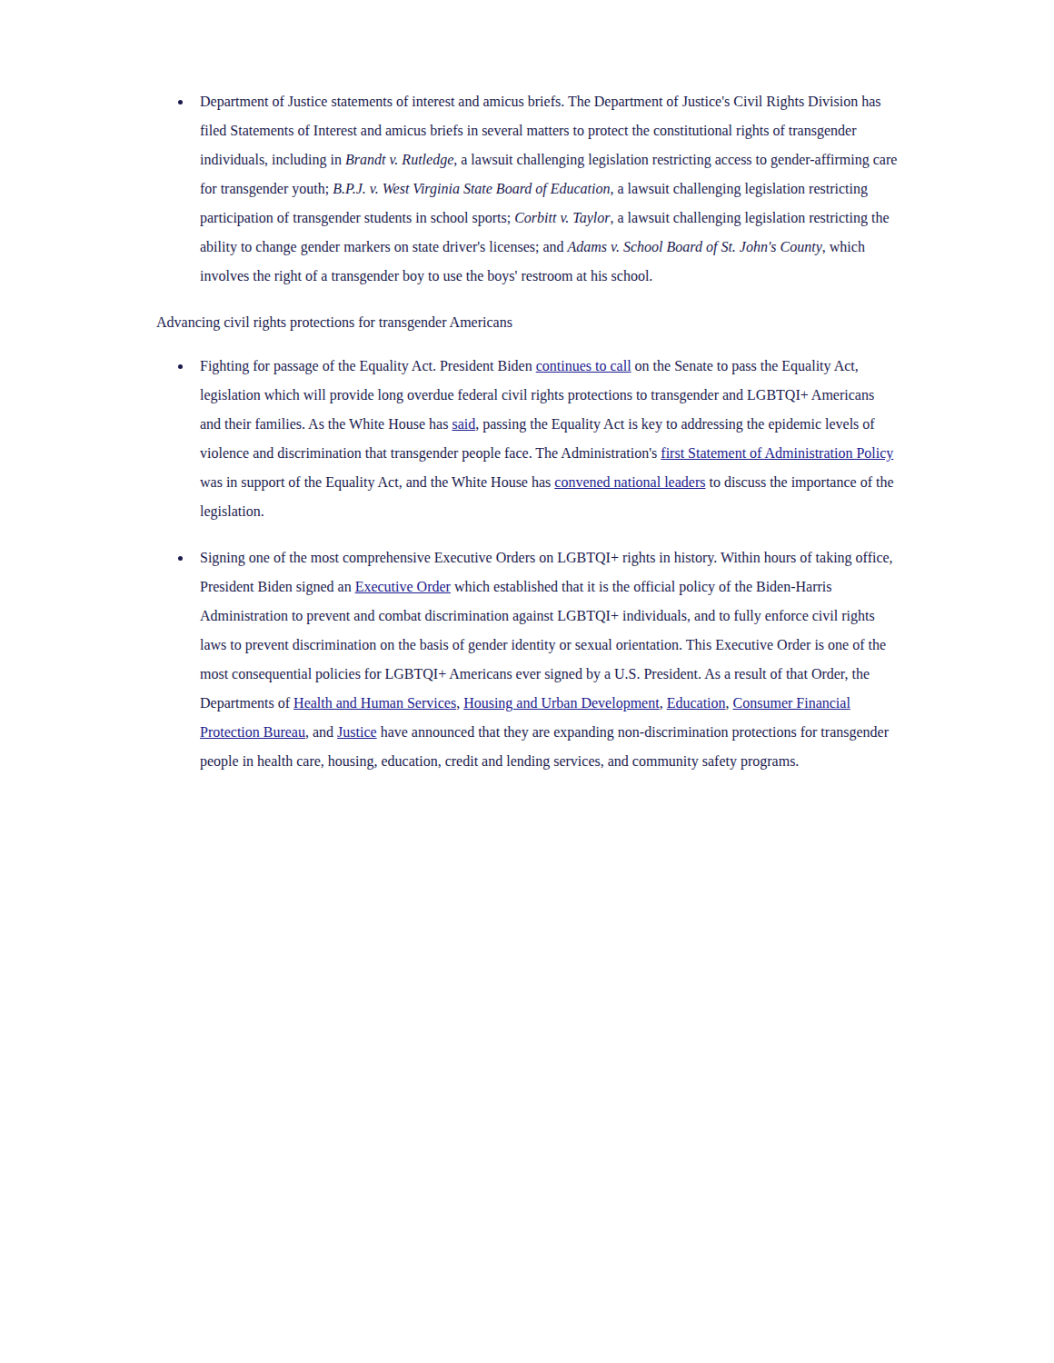Department of Justice statements of interest and amicus briefs. The Department of Justice's Civil Rights Division has filed Statements of Interest and amicus briefs in several matters to protect the constitutional rights of transgender individuals, including in Brandt v. Rutledge, a lawsuit challenging legislation restricting access to gender-affirming care for transgender youth; B.P.J. v. West Virginia State Board of Education, a lawsuit challenging legislation restricting participation of transgender students in school sports; Corbitt v. Taylor, a lawsuit challenging legislation restricting the ability to change gender markers on state driver's licenses; and Adams v. School Board of St. John's County, which involves the right of a transgender boy to use the boys' restroom at his school.
Advancing civil rights protections for transgender Americans
Fighting for passage of the Equality Act. President Biden continues to call on the Senate to pass the Equality Act, legislation which will provide long overdue federal civil rights protections to transgender and LGBTQI+ Americans and their families. As the White House has said, passing the Equality Act is key to addressing the epidemic levels of violence and discrimination that transgender people face. The Administration's first Statement of Administration Policy was in support of the Equality Act, and the White House has convened national leaders to discuss the importance of the legislation.
Signing one of the most comprehensive Executive Orders on LGBTQI+ rights in history. Within hours of taking office, President Biden signed an Executive Order which established that it is the official policy of the Biden-Harris Administration to prevent and combat discrimination against LGBTQI+ individuals, and to fully enforce civil rights laws to prevent discrimination on the basis of gender identity or sexual orientation. This Executive Order is one of the most consequential policies for LGBTQI+ Americans ever signed by a U.S. President. As a result of that Order, the Departments of Health and Human Services, Housing and Urban Development, Education, Consumer Financial Protection Bureau, and Justice have announced that they are expanding non-discrimination protections for transgender people in health care, housing, education, credit and lending services, and community safety programs.